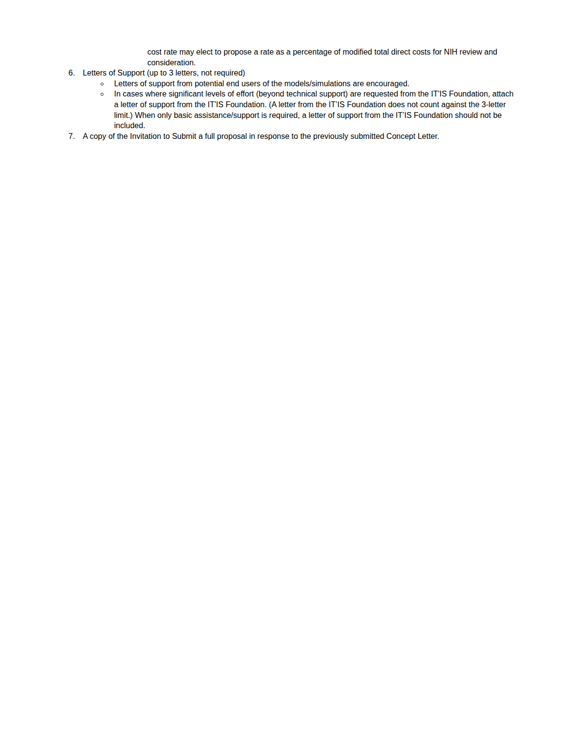cost rate may elect to propose a rate as a percentage of modified total direct costs for NIH review and consideration.
Letters of Support (up to 3 letters, not required)
Letters of support from potential end users of the models/simulations are encouraged.
In cases where significant levels of effort (beyond technical support) are requested from the IT'IS Foundation, attach a letter of support from the IT'IS Foundation. (A letter from the IT’IS Foundation does not count against the 3-letter limit.) When only basic assistance/support is required, a letter of support from the IT’IS Foundation should not be included.
A copy of the Invitation to Submit a full proposal in response to the previously submitted Concept Letter.